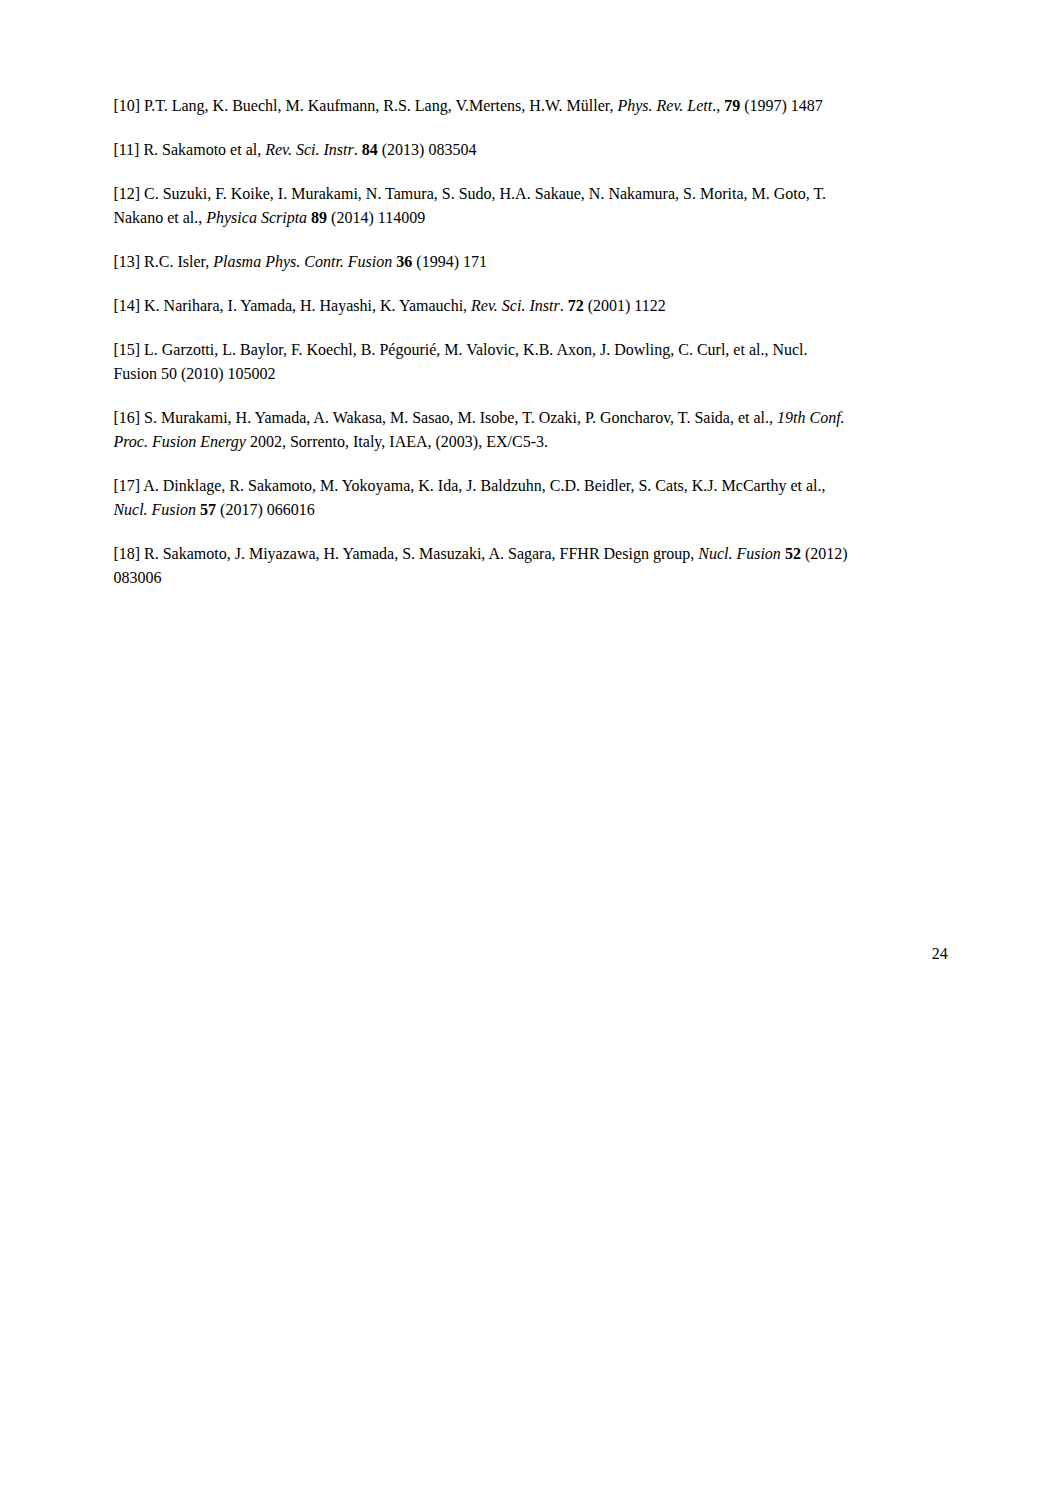[10] P.T. Lang, K. Buechl, M. Kaufmann, R.S. Lang, V.Mertens, H.W. Müller, Phys. Rev. Lett., 79 (1997) 1487
[11] R. Sakamoto et al, Rev. Sci. Instr. 84 (2013) 083504
[12] C. Suzuki, F. Koike, I. Murakami, N. Tamura, S. Sudo, H.A. Sakaue, N. Nakamura, S. Morita, M. Goto, T. Nakano et al., Physica Scripta 89 (2014) 114009
[13] R.C. Isler, Plasma Phys. Contr. Fusion 36 (1994) 171
[14] K. Narihara, I. Yamada, H. Hayashi, K. Yamauchi, Rev. Sci. Instr. 72 (2001) 1122
[15] L. Garzotti, L. Baylor, F. Koechl, B. Pégourié, M. Valovic, K.B. Axon, J. Dowling, C. Curl, et al., Nucl. Fusion 50 (2010) 105002
[16] S. Murakami, H. Yamada, A. Wakasa, M. Sasao, M. Isobe, T. Ozaki, P. Goncharov, T. Saida, et al., 19th Conf. Proc. Fusion Energy 2002, Sorrento, Italy, IAEA, (2003), EX/C5-3.
[17] A. Dinklage, R. Sakamoto, M. Yokoyama, K. Ida, J. Baldzuhn, C.D. Beidler, S. Cats, K.J. McCarthy et al., Nucl. Fusion 57 (2017) 066016
[18] R. Sakamoto, J. Miyazawa, H. Yamada, S. Masuzaki, A. Sagara, FFHR Design group, Nucl. Fusion 52 (2012) 083006
24